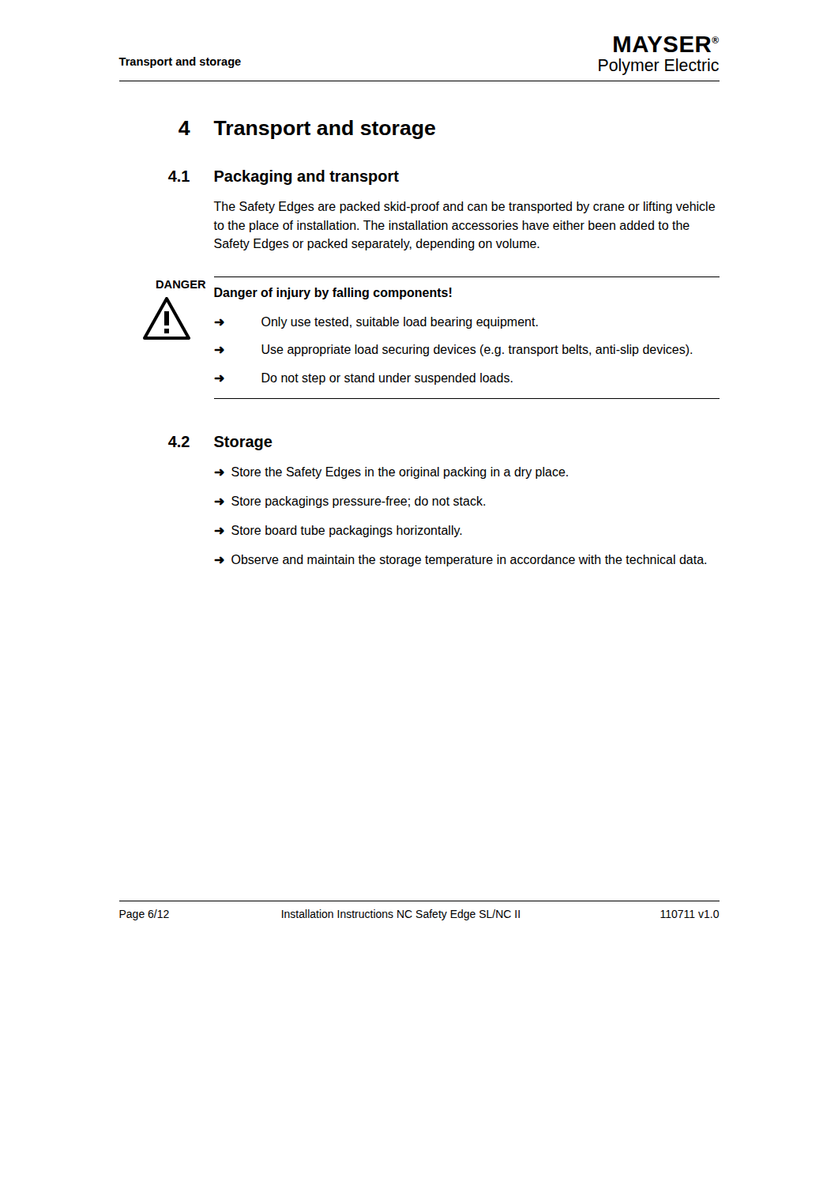Transport and storage
MAYSER®
Polymer Electric
4
Transport and storage
4.1
Packaging and transport
The Safety Edges are packed skid-proof and can be transported by crane or lifting vehicle to the place of installation. The installation accessories have either been added to the Safety Edges or packed separately, depending on volume.
DANGER
Danger of injury by falling components!
Only use tested, suitable load bearing equipment.
Use appropriate load securing devices (e.g. transport belts, anti-slip devices).
Do not step or stand under suspended loads.
4.2
Storage
Store the Safety Edges in the original packing in a dry place.
Store packagings pressure-free; do not stack.
Store board tube packagings horizontally.
Observe and maintain the storage temperature in accordance with the technical data.
Page 6/12
Installation Instructions NC Safety Edge SL/NC II
110711 v1.0